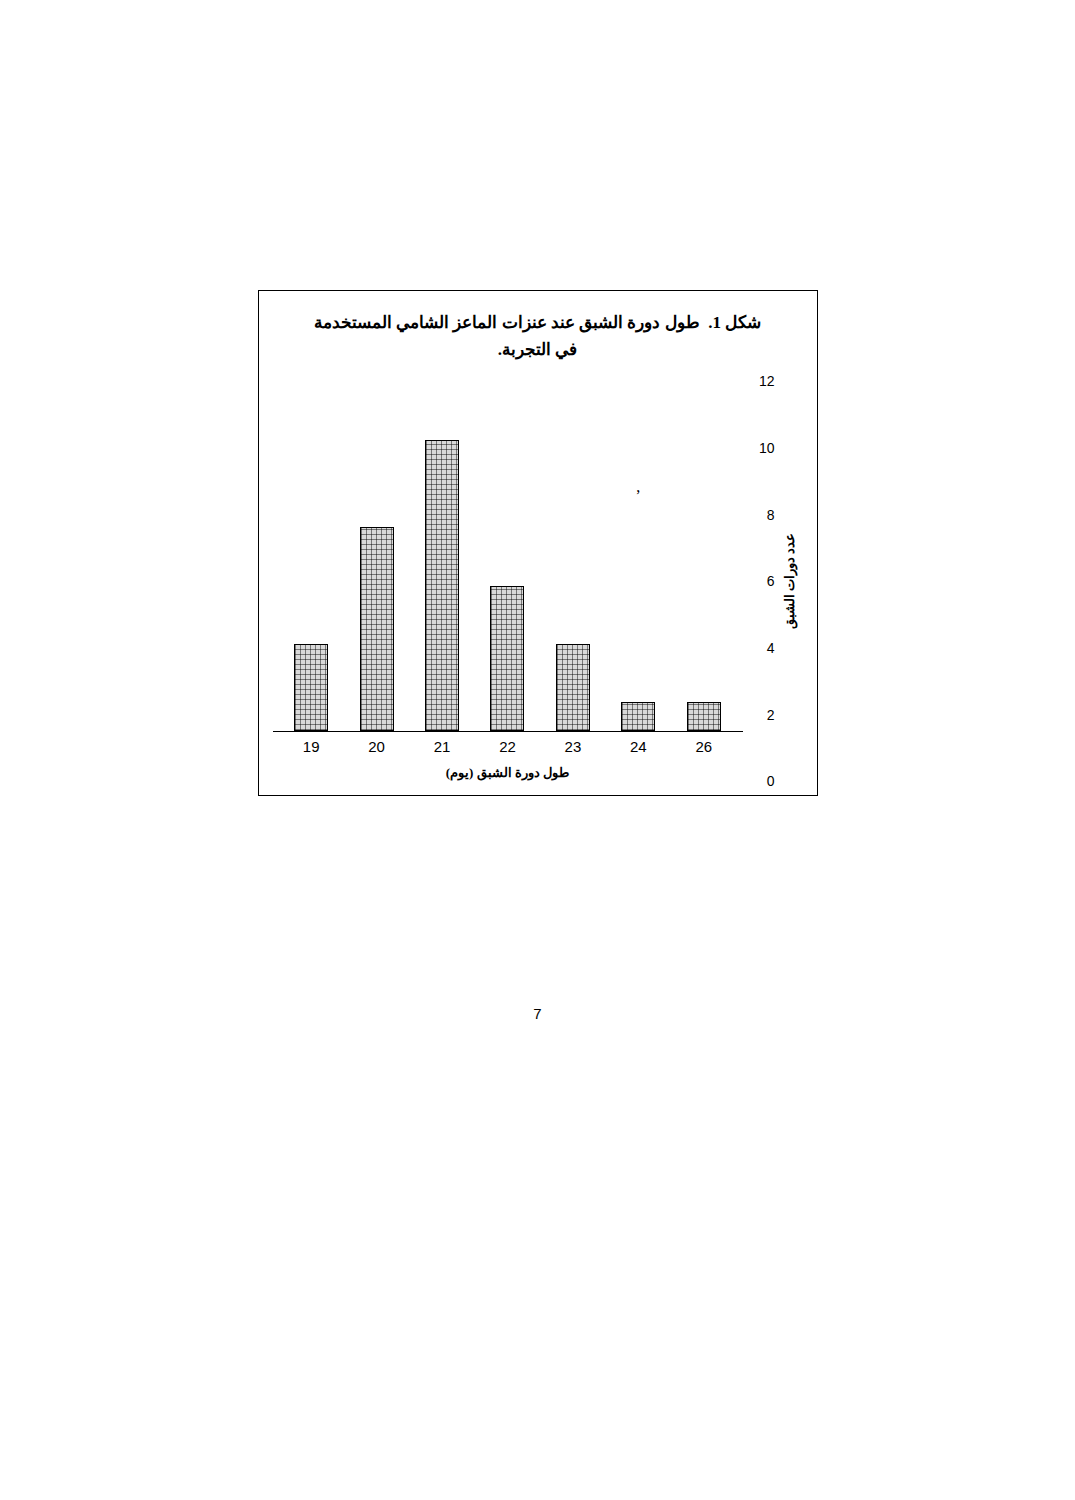شكل 1. طول دورة الشبق عند عنزات الماعز الشامي المستخدمة
في التجربة.
عدد دورات الشبق
12 10 8 6 4 2 0
,
19 20 21 22 23 24 26
طول دورة الشبق (يوم)
7